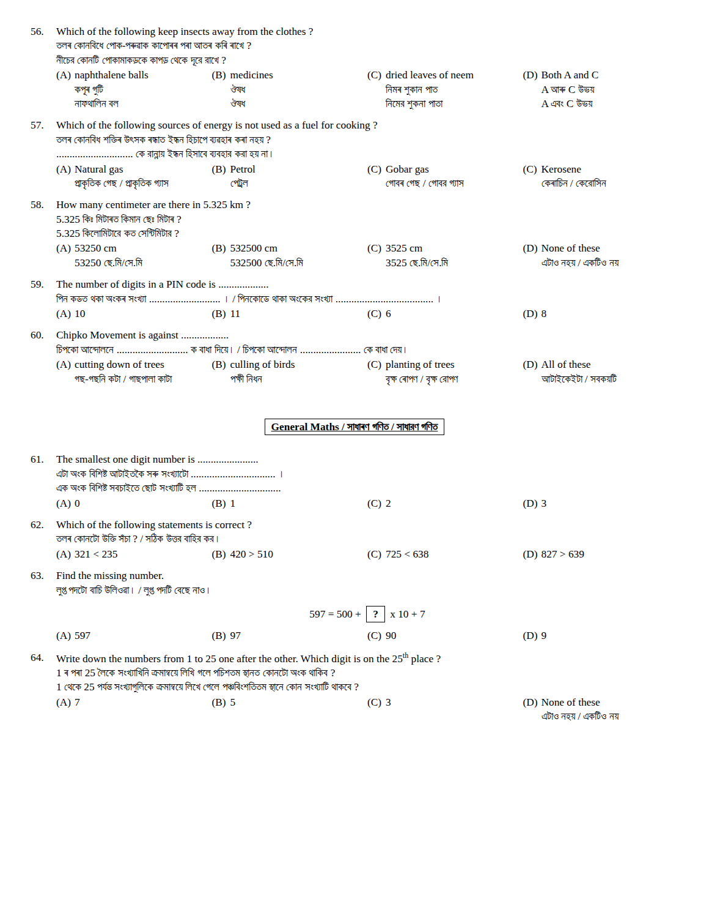56.
Which of the following keep insects away from the clothes ?
তলৰ কোনবিধে পোক-পৰুৱাক কাপোৰৰ পৰা আতৰ কৰি ৰাখে ?
নীচের কোনটি পোকামাকড়কে কাপড় থেকে দূরে রাখে ?
(A) naphthalene balls কপূৰ গুটি
নাফথালিন বল
(B) medicines ঔষধ
ঔষধ
(C) dried leaves of neem নিমৰ শুকান পাত
নিমের শুকনা পাতা
(D) Both A and C A আৰু C উভয়
A এবং C উভয়
57.
Which of the following sources of energy is not used as a fuel for cooking ?
তলৰ কোনবিধ শক্তিৰ উৎসক ৰন্ধাত ইন্ধন হিচাপে ব্যৱহাৰ কৰা নহয় ?
............................. কে রান্নায় ইন্ধন হিসাবে ব্যবহার করা হয় না।
(A) Natural gas প্ৰাকৃতিক গেছ / প্রাকৃতিক গ্যাস
(B) Petrol পেট্ৰল
(C) Gobar gas গোবৰ গেছ / গোবর গ্যাস
(C) Kerosene কেৰাচিন / কেরোসিন
58.
How many centimeter are there in 5.325 km ?
5.325 কিঃ মিটাৰত কিমান ছেঃ মিটাৰ ?
5.325 কিলোমিটারে কত সেন্টিমিটার ?
(A) 53250 cm 53250 ছে.মি/সে.মি
(B) 532500 cm 532500 ছে.মি/সে.মি
(C) 3525 cm 3525 ছে.মি/সে.মি
(D) None of these এটাও নহয় / একটিও নয়
59.
The number of digits in a PIN code is ...................
পিন কডত থকা অংকৰ সংখ্যা ........................... । / পিনকোডে থাকা অংকের সংখ্যা ..................................... ।
(A) 10
(B) 11
(C) 6
(D) 8
60.
Chipko Movement is against ..................
চিপকো আন্দোলনে ........................... ক বাধা দিয়ে। / চিপকো আন্দোলন ....................... কে বাধা দেয়।
(A) cutting down of trees গছ-গছনি কটা / গাছপালা কাটা
(B) culling of birds পক্ষী নিধন
(C) planting of trees বৃক্ষ ৰোপণ / বৃক্ষ রোপণ
(D) All of these আটাইকেইটা / সবকয়টি
General Maths / সাধাৰণ গণিত / সাধারণ গণিত
61.
The smallest one digit number is .......................
এটা অংক বিশিষ্ট আটাইতকৈ সৰু সংখ্যাটো ................................ ।
এক অংক বিশিষ্ট সবচাইতে ছোট সংখ্যাটি হল ...............................
(A) 0
(B) 1
(C) 2
(D) 3
62.
Which of the following statements is correct ?
তলৰ কোনটো উক্তি সঁচা ? / সঠিক উত্তর বাহির কর।
(A) 321 < 235
(B) 420 > 510
(C) 725 < 638
(D) 827 > 639
63.
Find the missing number.
লুপ্ত পদটো বাচি উলিওৱা। / লুপ্ত পদটি বেছে নাও।
597 = 500 + ? x 10 + 7
(A) 597
(B) 97
(C) 90
(D) 9
64.
Write down the numbers from 1 to 25 one after the other. Which digit is on the 25th place ?
1 ৰ পৰা 25 লৈকে সংখ্যাখিনি ক্ৰমান্বয়ে লিখি গলে পচিশতম স্থানত কোনটো অংক থাকিব ?
1 থেকে 25 পর্যন্ত সংখ্যাগুলিকে ক্রমান্বয়ে লিখে গেলে পঞ্চবিংশতিতম স্থানে কোন সংখ্যাটি থাকবে ?
(A) 7
(B) 5
(C) 3
(D) None of these এটাও নহয় / একটিও নয়